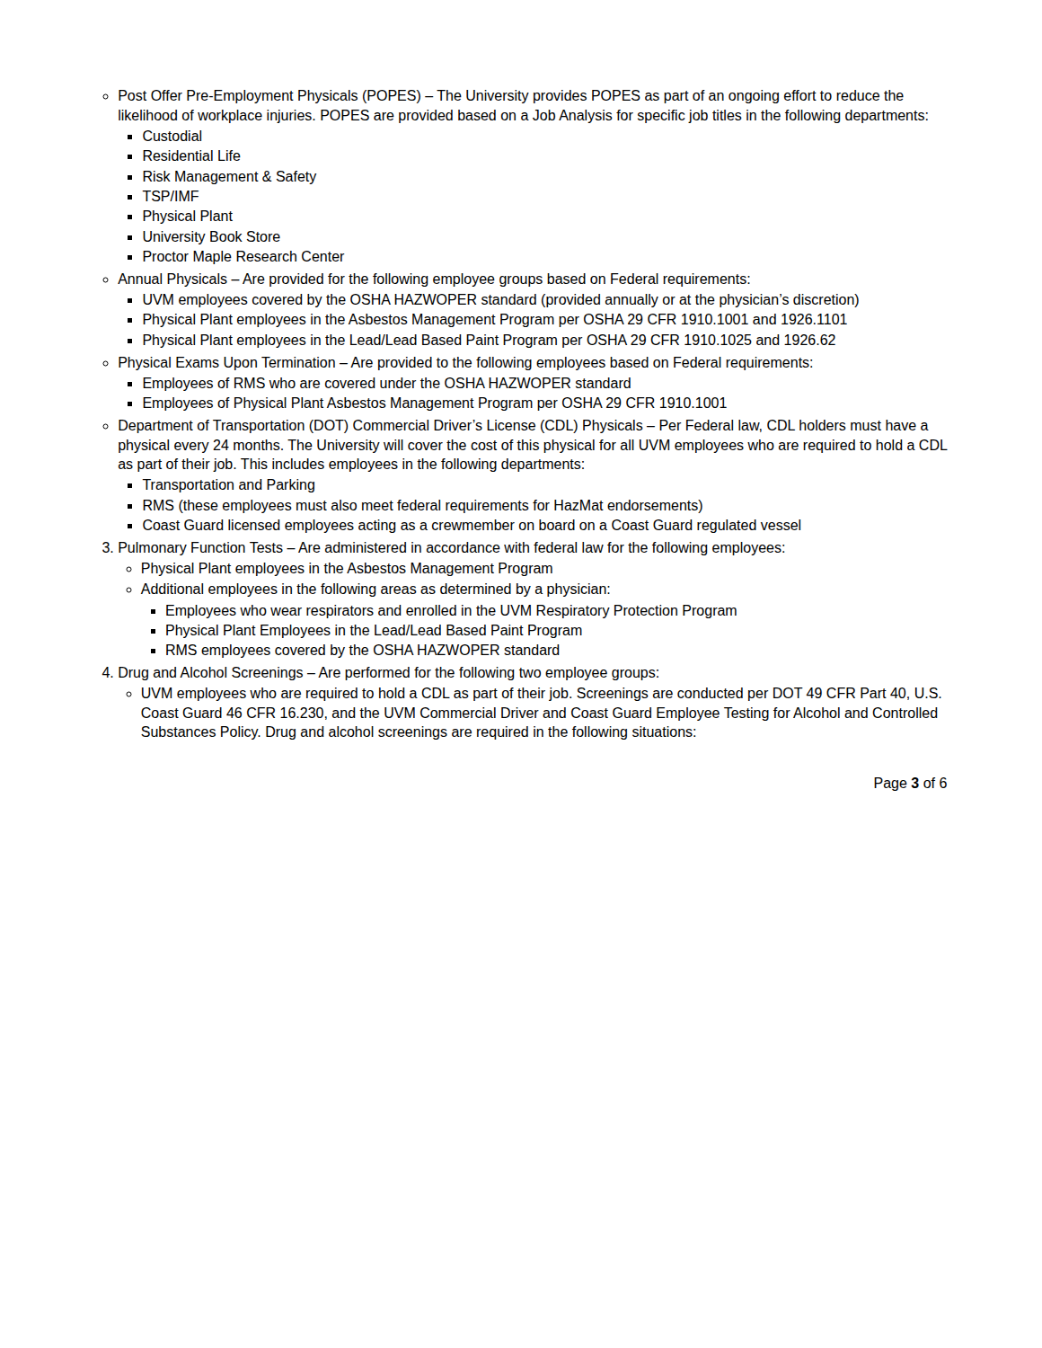Post Offer Pre-Employment Physicals (POPES) – The University provides POPES as part of an ongoing effort to reduce the likelihood of workplace injuries. POPES are provided based on a Job Analysis for specific job titles in the following departments:
Custodial
Residential Life
Risk Management & Safety
TSP/IMF
Physical Plant
University Book Store
Proctor Maple Research Center
Annual Physicals – Are provided for the following employee groups based on Federal requirements:
UVM employees covered by the OSHA HAZWOPER standard (provided annually or at the physician’s discretion)
Physical Plant employees in the Asbestos Management Program per OSHA 29 CFR 1910.1001 and 1926.1101
Physical Plant employees in the Lead/Lead Based Paint Program per OSHA 29 CFR 1910.1025 and 1926.62
Physical Exams Upon Termination – Are provided to the following employees based on Federal requirements:
Employees of RMS who are covered under the OSHA HAZWOPER standard
Employees of Physical Plant Asbestos Management Program per OSHA 29 CFR 1910.1001
Department of Transportation (DOT) Commercial Driver’s License (CDL) Physicals – Per Federal law, CDL holders must have a physical every 24 months. The University will cover the cost of this physical for all UVM employees who are required to hold a CDL as part of their job. This includes employees in the following departments:
Transportation and Parking
RMS (these employees must also meet federal requirements for HazMat endorsements)
Coast Guard licensed employees acting as a crewmember on board on a Coast Guard regulated vessel
Pulmonary Function Tests – Are administered in accordance with federal law for the following employees:
Physical Plant employees in the Asbestos Management Program
Additional employees in the following areas as determined by a physician:
Employees who wear respirators and enrolled in the UVM Respiratory Protection Program
Physical Plant Employees in the Lead/Lead Based Paint Program
RMS employees covered by the OSHA HAZWOPER standard
Drug and Alcohol Screenings – Are performed for the following two employee groups:
UVM employees who are required to hold a CDL as part of their job. Screenings are conducted per DOT 49 CFR Part 40, U.S. Coast Guard 46 CFR 16.230, and the UVM Commercial Driver and Coast Guard Employee Testing for Alcohol and Controlled Substances Policy. Drug and alcohol screenings are required in the following situations:
Page 3 of 6